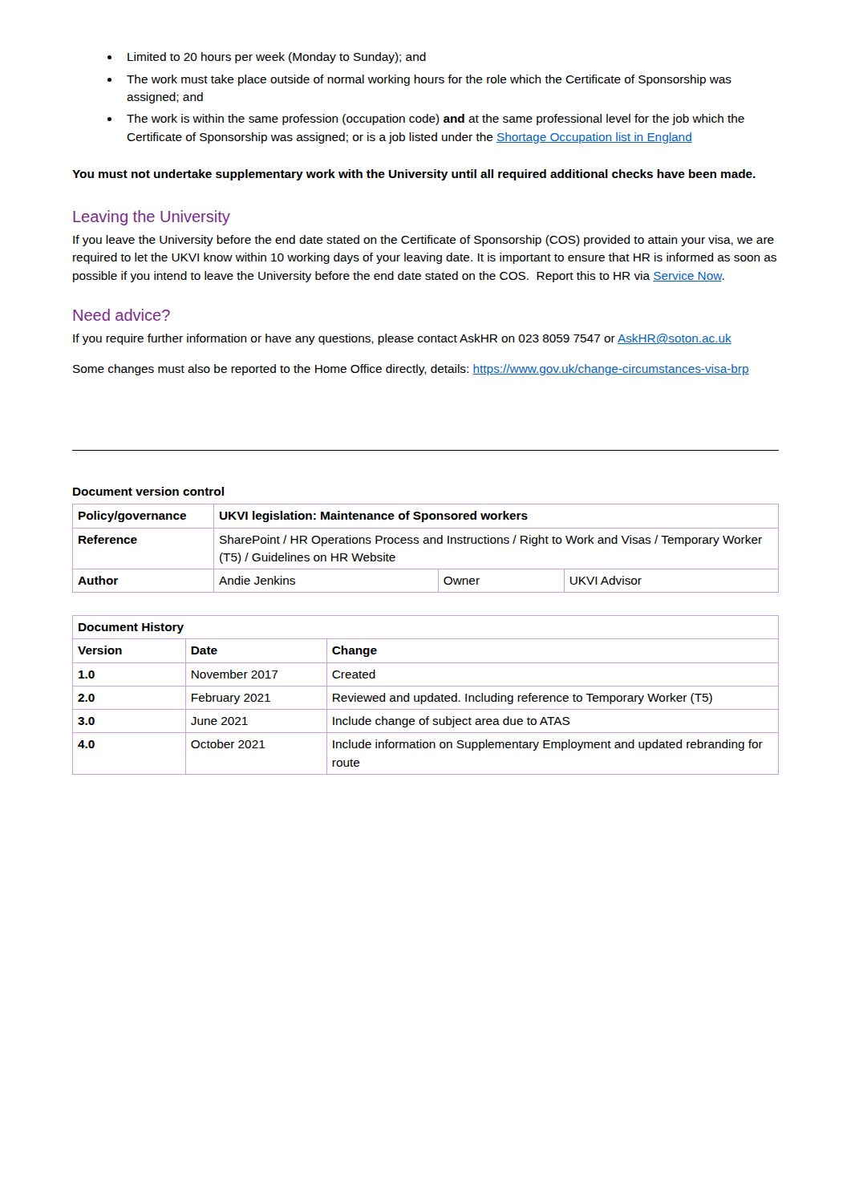Limited to 20 hours per week (Monday to Sunday); and
The work must take place outside of normal working hours for the role which the Certificate of Sponsorship was assigned; and
The work is within the same profession (occupation code) and at the same professional level for the job which the Certificate of Sponsorship was assigned; or is a job listed under the Shortage Occupation list in England
You must not undertake supplementary work with the University until all required additional checks have been made.
Leaving the University
If you leave the University before the end date stated on the Certificate of Sponsorship (COS) provided to attain your visa, we are required to let the UKVI know within 10 working days of your leaving date. It is important to ensure that HR is informed as soon as possible if you intend to leave the University before the end date stated on the COS. Report this to HR via Service Now.
Need advice?
If you require further information or have any questions, please contact AskHR on 023 8059 7547 or AskHR@soton.ac.uk
Some changes must also be reported to the Home Office directly, details: https://www.gov.uk/change-circumstances-visa-brp
Document version control
| Policy/governance | UKVI legislation: Maintenance of Sponsored workers |
| Reference | SharePoint / HR Operations Process and Instructions / Right to Work and Visas / Temporary Worker (T5) / Guidelines on HR Website |
| Author | Andie Jenkins | Owner | UKVI Advisor |
| Document History |
| Version | Date | Change |
| 1.0 | November 2017 | Created |
| 2.0 | February 2021 | Reviewed and updated. Including reference to Temporary Worker (T5) |
| 3.0 | June 2021 | Include change of subject area due to ATAS |
| 4.0 | October 2021 | Include information on Supplementary Employment and updated rebranding for route |